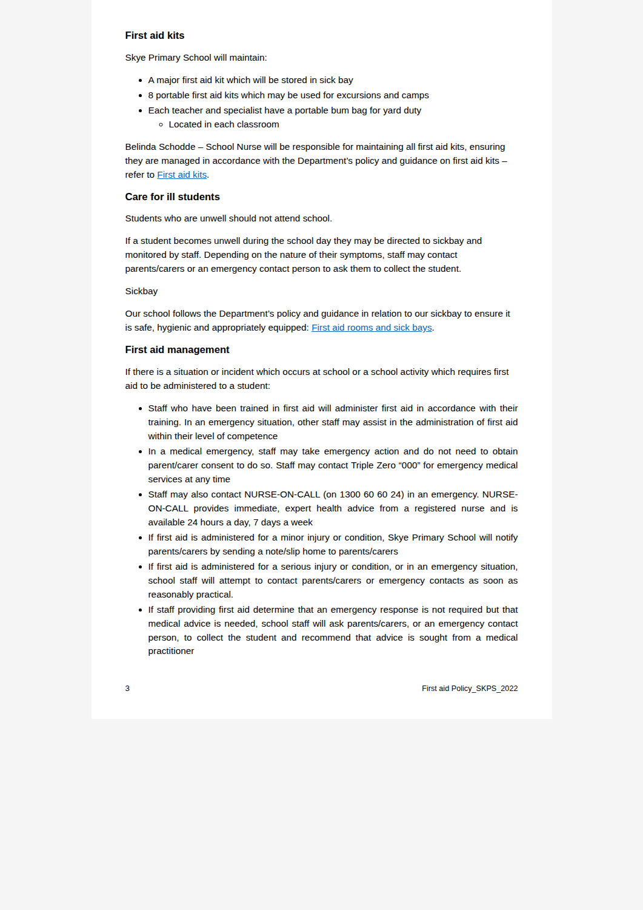First aid kits
Skye Primary School will maintain:
A major first aid kit which will be stored in sick bay
8 portable first aid kits which may be used for excursions and camps
Each teacher and specialist have a portable bum bag for yard duty
Located in each classroom
Belinda Schodde – School Nurse will be responsible for maintaining all first aid kits, ensuring they are managed in accordance with the Department’s policy and guidance on first aid kits – refer to First aid kits.
Care for ill students
Students who are unwell should not attend school.
If a student becomes unwell during the school day they may be directed to sickbay and monitored by staff. Depending on the nature of their symptoms, staff may contact parents/carers or an emergency contact person to ask them to collect the student.
Sickbay
Our school follows the Department’s policy and guidance in relation to our sickbay to ensure it is safe, hygienic and appropriately equipped: First aid rooms and sick bays.
First aid management
If there is a situation or incident which occurs at school or a school activity which requires first aid to be administered to a student:
Staff who have been trained in first aid will administer first aid in accordance with their training. In an emergency situation, other staff may assist in the administration of first aid within their level of competence
In a medical emergency, staff may take emergency action and do not need to obtain parent/carer consent to do so. Staff may contact Triple Zero “000” for emergency medical services at any time
Staff may also contact NURSE-ON-CALL (on 1300 60 60 24) in an emergency. NURSE-ON-CALL provides immediate, expert health advice from a registered nurse and is available 24 hours a day, 7 days a week
If first aid is administered for a minor injury or condition, Skye Primary School will notify parents/carers by sending a note/slip home to parents/carers
If first aid is administered for a serious injury or condition, or in an emergency situation, school staff will attempt to contact parents/carers or emergency contacts as soon as reasonably practical.
If staff providing first aid determine that an emergency response is not required but that medical advice is needed, school staff will ask parents/carers, or an emergency contact person, to collect the student and recommend that advice is sought from a medical practitioner
3 First aid Policy_SKPS_2022